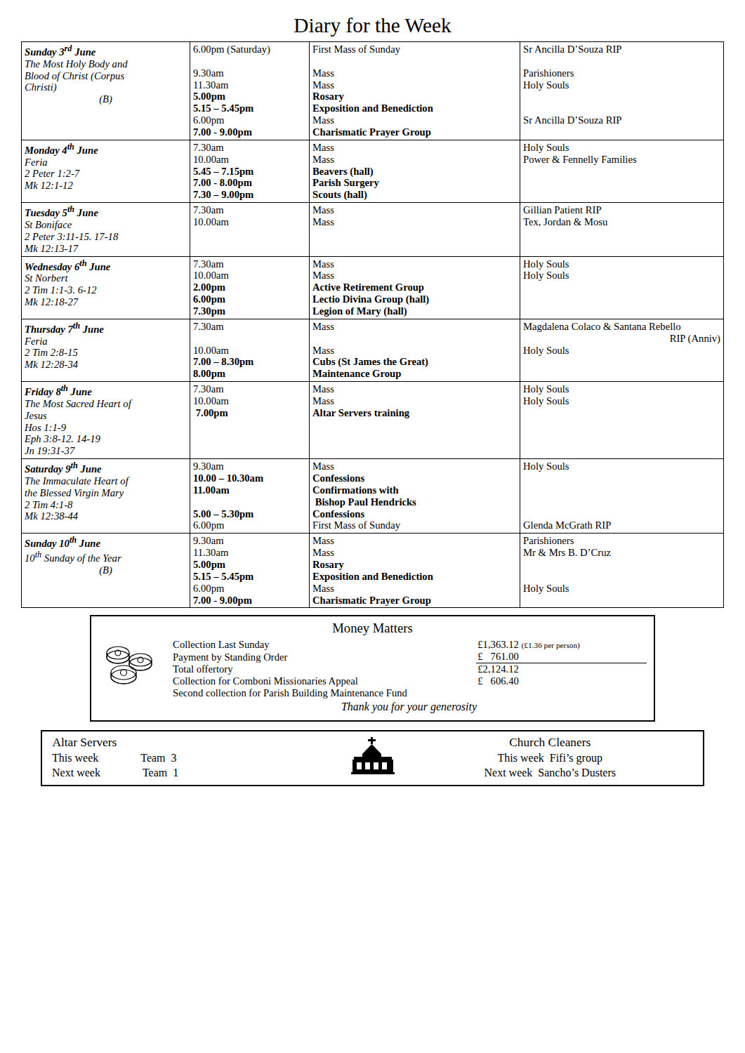Diary for the Week
| Sunday 3 rd June The Most Holy Body and Blood of Christ (Corpus Christi) (B) | 6.00pm (Saturday) 9.30am 11.30am 5.00pm 5.15 – 5.45pm 6.00pm 7.00 - 9.00pm | First Mass of Sunday Mass Mass Rosary Exposition and Benediction Mass Charismatic Prayer Group | Sr Ancilla D’Souza RIP Parishioners Holy Souls Sr Ancilla D’Souza RIP |
| Monday 4 th June Feria 2 Peter 1:2-7 Mk 12:1-12 | 7.30am 10.00am 5.45 – 7.15pm 7.00 - 8.00pm 7.30 – 9.00pm | Mass Mass Beavers (hall) Parish Surgery Scouts (hall) | Holy Souls Power & Fennelly Families |
| Tuesday 5 th June St Boniface 2 Peter 3:11-15. 17-18 Mk 12:13-17 | 7.30am 10.00am | Mass Mass | Gillian Patient RIP Tex, Jordan & Mosu |
| Wednesday 6 th June St Norbert 2 Tim 1:1-3. 6-12 Mk 12:18-27 | 7.30am 10.00am 2.00pm 6.00pm 7.30pm | Mass Mass Active Retirement Group Lectio Divina Group (hall) Legion of Mary (hall) | Holy Souls Holy Souls |
| Thursday 7 th June Feria 2 Tim 2:8-15 Mk 12:28-34 | 7.30am 10.00am 7.00 – 8.30pm 8.00pm | Mass Mass Cubs (St James the Great) Maintenance Group | Magdalena Colaco & Santana Rebello RIP (Anniv) Holy Souls |
| Friday 8 th June The Most Sacred Heart of Jesus Hos 1:1-9 Eph 3:8-12. 14-19 Jn 19:31-37 | 7.30am 10.00am 7.00pm | Mass Mass Altar Servers training | Holy Souls Holy Souls |
| Saturday 9 th June The Immaculate Heart of the Blessed Virgin Mary 2 Tim 4:1-8 Mk 12:38-44 | 9.30am 10.00 – 10.30am 11.00am 5.00 – 5.30pm 6.00pm | Mass Confessions Confirmations with Bishop Paul Hendricks Confessions First Mass of Sunday | Holy Souls Glenda McGrath RIP |
| Sunday 10 th June 10 th Sunday of the Year (B) | 9.30am 11.30am 5.00pm 5.15 – 5.45pm 6.00pm 7.00 - 9.00pm | Mass Mass Rosary Exposition and Benediction Mass Charismatic Prayer Group | Parishioners Mr & Mrs B. D’Cruz Holy Souls |
Money Matters
| Collection Last Sunday | £1,363.12 (£1.36 per person) |
| Payment by Standing Order | £ 761.00 |
| Total offertory | £2,124.12 |
| Collection for Comboni Missionaries Appeal | £ 606.40 |
| Second collection for Parish Building Maintenance Fund |
Thank you for your generosity
Altar Servers
This week Team 3
Next week Team 1
Church Cleaners
This week Fifi’s group
Next week Sancho’s Dusters